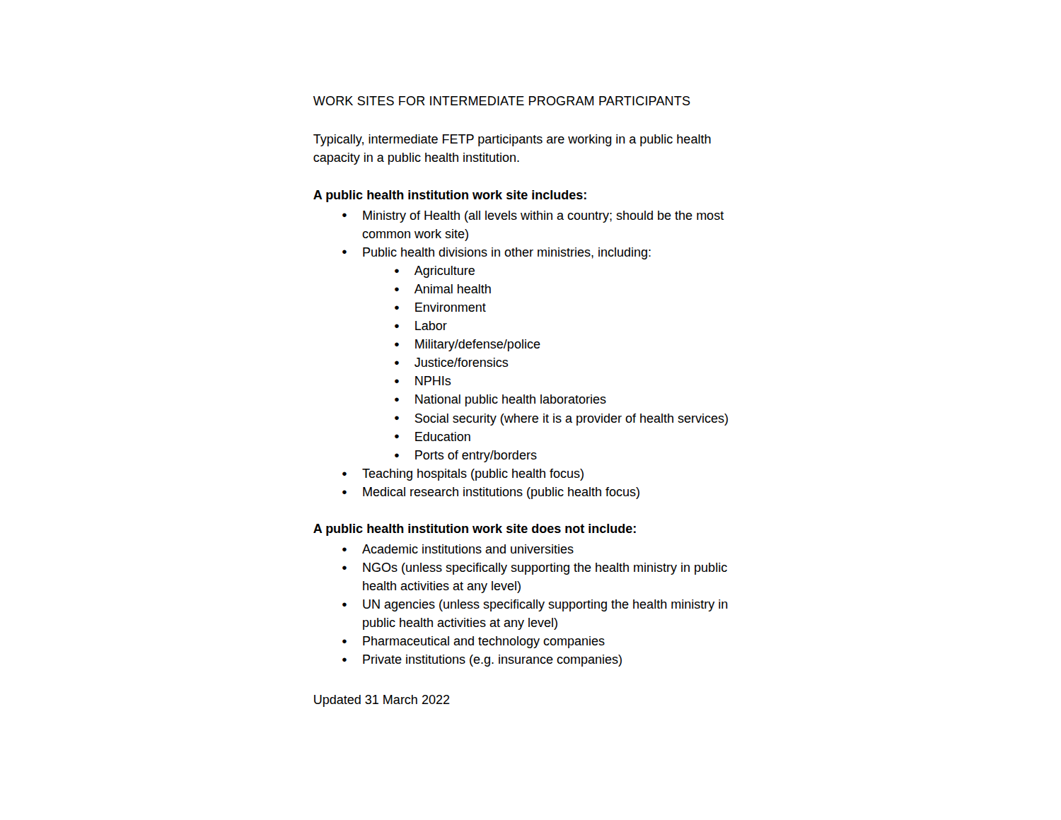WORK SITES FOR INTERMEDIATE PROGRAM PARTICIPANTS
Typically, intermediate FETP participants are working in a public health capacity in a public health institution.
A public health institution work site includes:
Ministry of Health (all levels within a country; should be the most common work site)
Public health divisions in other ministries, including:
Agriculture
Animal health
Environment
Labor
Military/defense/police
Justice/forensics
NPHIs
National public health laboratories
Social security (where it is a provider of health services)
Education
Ports of entry/borders
Teaching hospitals (public health focus)
Medical research institutions (public health focus)
A public health institution work site does not include:
Academic institutions and universities
NGOs (unless specifically supporting the health ministry in public health activities at any level)
UN agencies (unless specifically supporting the health ministry in public health activities at any level)
Pharmaceutical and technology companies
Private institutions (e.g. insurance companies)
Updated 31 March 2022